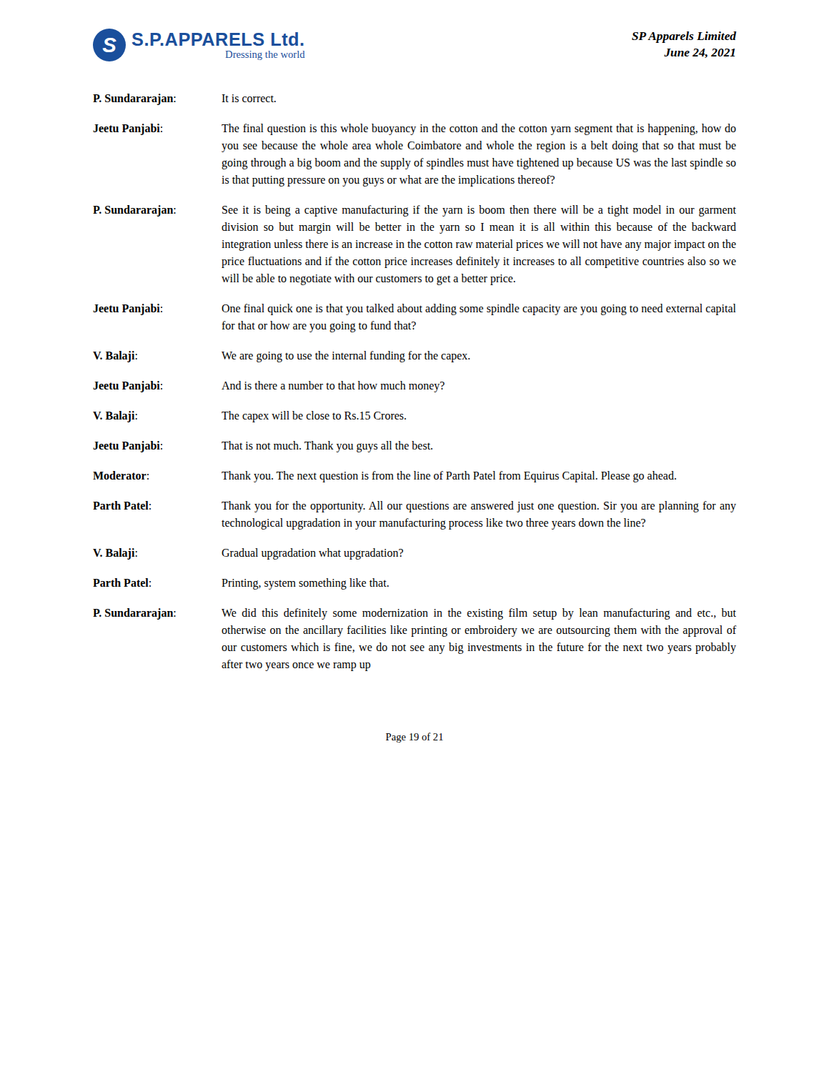S
S.P.APPARELS Ltd.
Dressing the world
SP Apparels Limited
June 24, 2021
| P. Sundararajan : | It is correct. |
| Jeetu Panjabi : | The final question is this whole buoyancy in the cotton and the cotton yarn segment that is happening, how do you see because the whole area whole Coimbatore and whole the region is a belt doing that so that must be going through a big boom and the supply of spindles must have tightened up because US was the last spindle so is that putting pressure on you guys or what are the implications thereof? |
| P. Sundararajan : | See it is being a captive manufacturing if the yarn is boom then there will be a tight model in our garment division so but margin will be better in the yarn so I mean it is all within this because of the backward integration unless there is an increase in the cotton raw material prices we will not have any major impact on the price fluctuations and if the cotton price increases definitely it increases to all competitive countries also so we will be able to negotiate with our customers to get a better price. |
| Jeetu Panjabi : | One final quick one is that you talked about adding some spindle capacity are you going to need external capital for that or how are you going to fund that? |
| V. Balaji : | We are going to use the internal funding for the capex. |
| Jeetu Panjabi : | And is there a number to that how much money? |
| V. Balaji : | The capex will be close to Rs.15 Crores. |
| Jeetu Panjabi : | That is not much. Thank you guys all the best. |
| Moderator : | Thank you. The next question is from the line of Parth Patel from Equirus Capital. Please go ahead. |
| Parth Patel : | Thank you for the opportunity. All our questions are answered just one question. Sir you are planning for any technological upgradation in your manufacturing process like two three years down the line? |
| V. Balaji : | Gradual upgradation what upgradation? |
| Parth Patel : | Printing, system something like that. |
| P. Sundararajan : | We did this definitely some modernization in the existing film setup by lean manufacturing and etc., but otherwise on the ancillary facilities like printing or embroidery we are outsourcing them with the approval of our customers which is fine, we do not see any big investments in the future for the next two years probably after two years once we ramp up |
Page 19 of 21